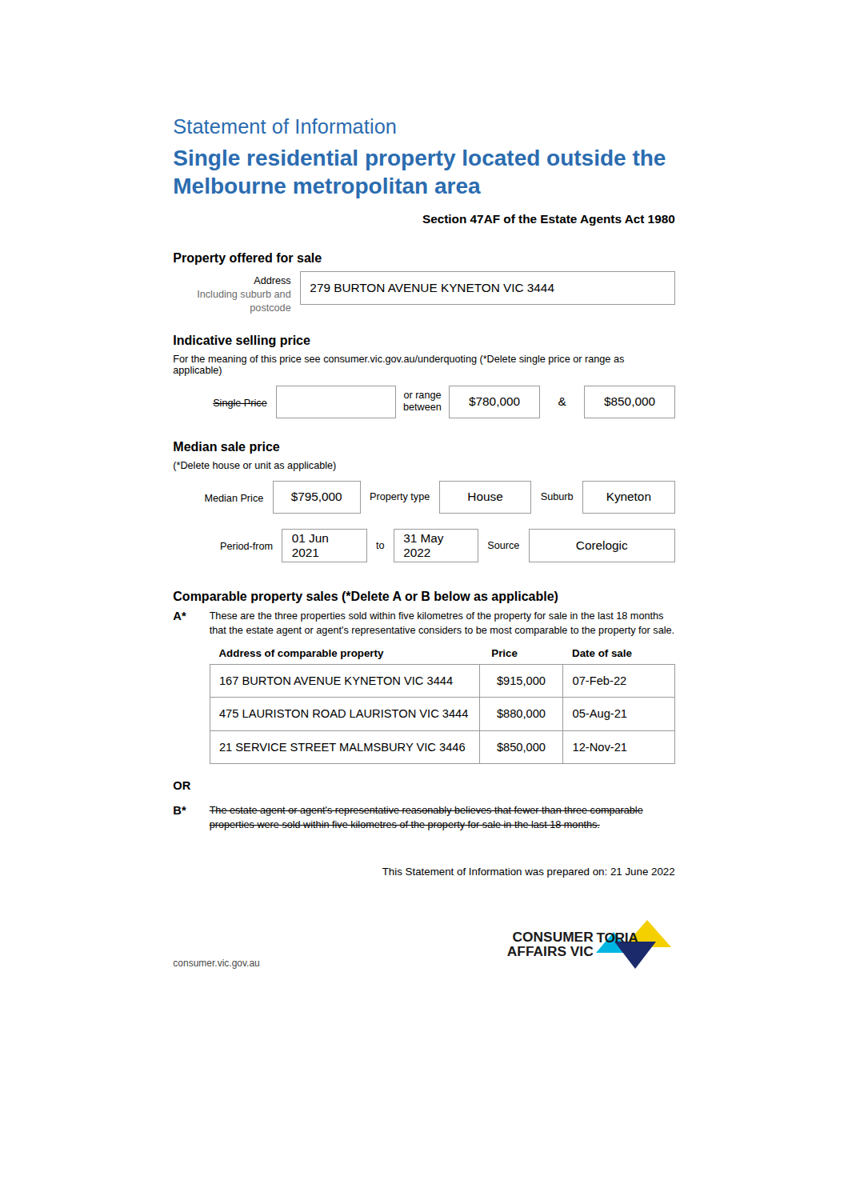Statement of Information
Single residential property located outside the Melbourne metropolitan area
Section 47AF of the Estate Agents Act 1980
Property offered for sale
Address
Including suburb and postcode
279 BURTON AVENUE KYNETON VIC 3444
Indicative selling price
For the meaning of this price see consumer.vic.gov.au/underquoting (*Delete single price or range as applicable)
Single Price
or range
between
$780,000
&
$850,000
Median sale price
(*Delete house or unit as applicable)
Median Price
$795,000
Property type
House
Suburb
Kyneton
Period-from
01 Jun 2021
to
31 May 2022
Source
Corelogic
Comparable property sales (*Delete A or B below as applicable)
A*
These are the three properties sold within five kilometres of the property for sale in the last 18 months that the estate agent or agent's representative considers to be most comparable to the property for sale.
| Address of comparable property | Price | Date of sale |
| --- | --- | --- |
| 167 BURTON AVENUE KYNETON VIC 3444 | $915,000 | 07-Feb-22 |
| 475 LAURISTON ROAD LAURISTON VIC 3444 | $880,000 | 05-Aug-21 |
| 21 SERVICE STREET MALMSBURY VIC 3446 | $850,000 | 12-Nov-21 |
OR
B*
The estate agent or agent's representative reasonably believes that fewer than three comparable properties were sold within five kilometres of the property for sale in the last 18 months.
This Statement of Information was prepared on: 21 June 2022
consumer.vic.gov.au
CONSUMER
AFFAIRS VIC
TORIA